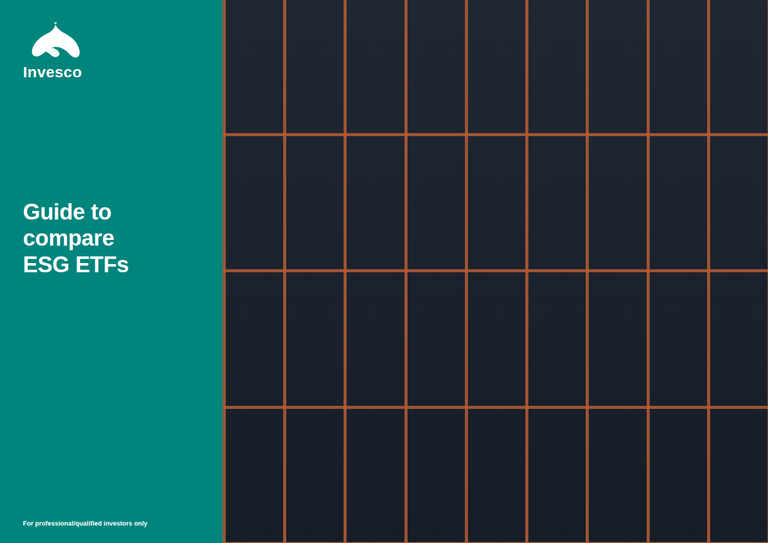Invesco
Guide to compare
ESG ETFs
For professional/qualified investors only